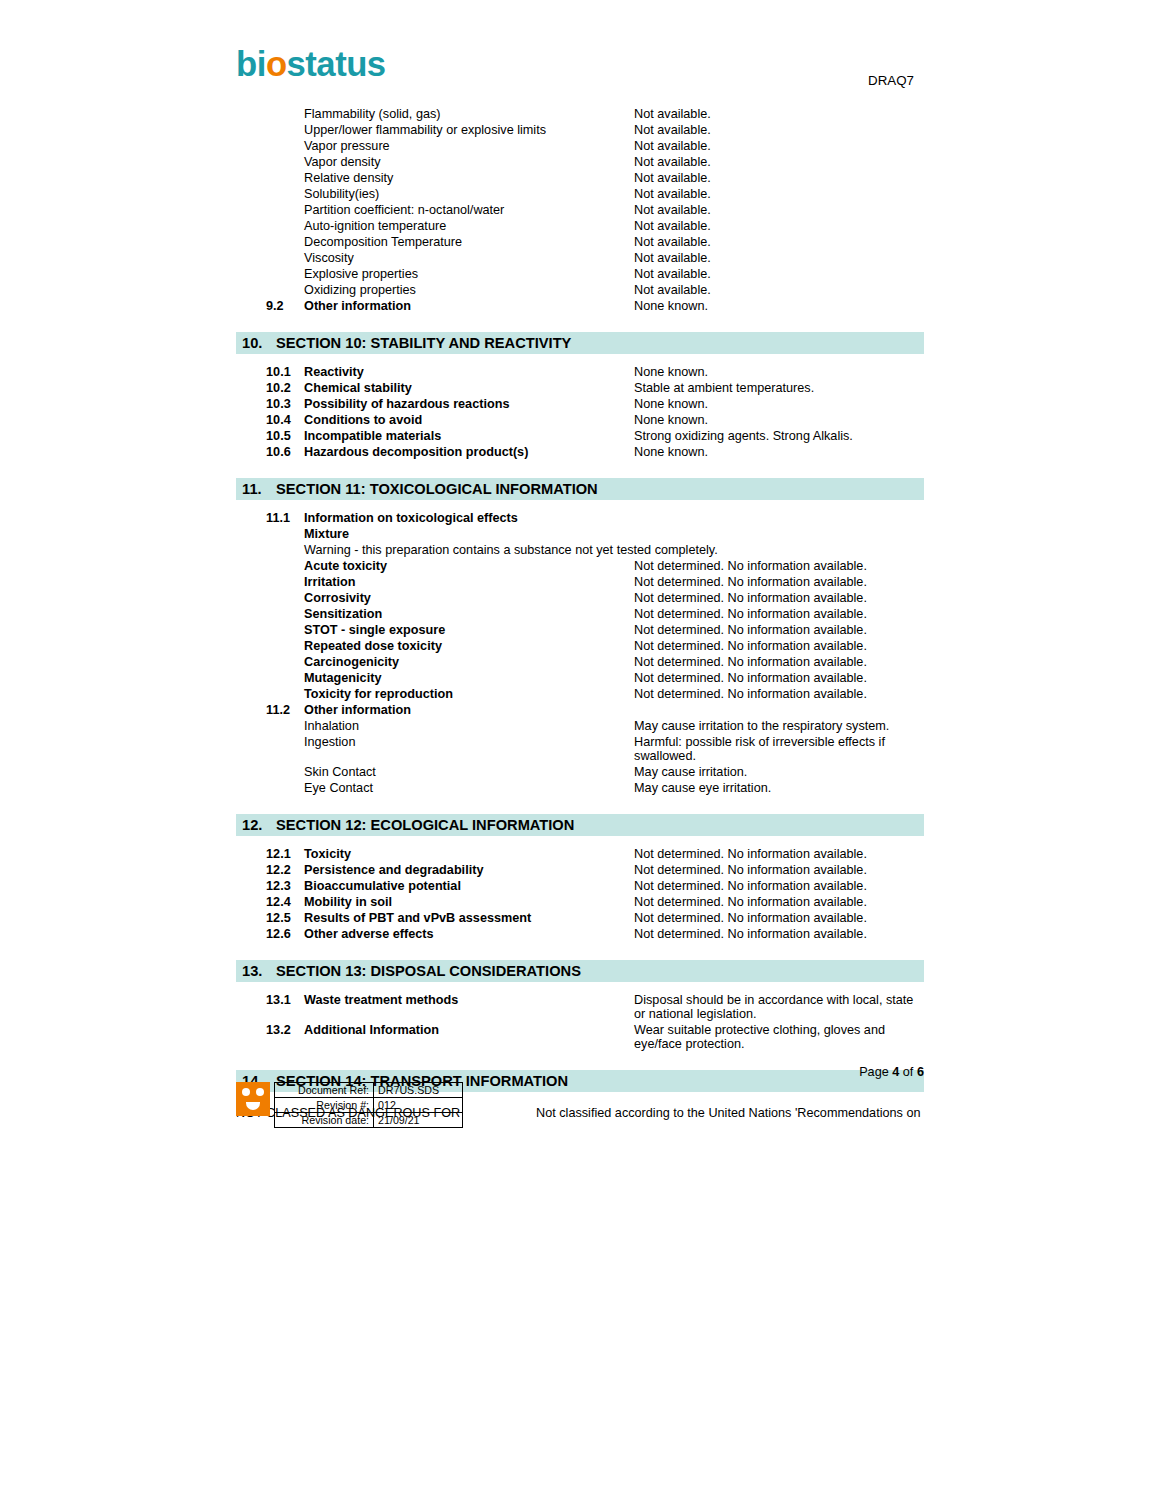bi ostatus
DRAQ7
| | Flammability (solid, gas) | Not available. |
| | Upper/lower flammability or explosive limits | Not available. |
| | Vapor pressure | Not available. |
| | Vapor density | Not available. |
| | Relative density | Not available. |
| | Solubility(ies) | Not available. |
| | Partition coefficient: n-octanol/water | Not available. |
| | Auto-ignition temperature | Not available. |
| | Decomposition Temperature | Not available. |
| | Viscosity | Not available. |
| | Explosive properties | Not available. |
| | Oxidizing properties | Not available. |
| 9.2 | Other information | None known. |
10. SECTION 10: STABILITY AND REACTIVITY
| 10.1 | Reactivity | None known. |
| 10.2 | Chemical stability | Stable at ambient temperatures. |
| 10.3 | Possibility of hazardous reactions | None known. |
| 10.4 | Conditions to avoid | None known. |
| 10.5 | Incompatible materials | Strong oxidizing agents. Strong Alkalis. |
| 10.6 | Hazardous decomposition product(s) | None known. |
11. SECTION 11: TOXICOLOGICAL INFORMATION
| 11.1 | Information on toxicological effects |
| | Mixture |
| | Warning - this preparation contains a substance not yet tested completely. |
| | Acute toxicity | Not determined. No information available. |
| | Irritation | Not determined. No information available. |
| | Corrosivity | Not determined. No information available. |
| | Sensitization | Not determined. No information available. |
| | STOT - single exposure | Not determined. No information available. |
| | Repeated dose toxicity | Not determined. No information available. |
| | Carcinogenicity | Not determined. No information available. |
| | Mutagenicity | Not determined. No information available. |
| | Toxicity for reproduction | Not determined. No information available. |
| 11.2 | Other information |
| | Inhalation | May cause irritation to the respiratory system. |
| | Ingestion | Harmful: possible risk of irreversible effects if swallowed. |
| | Skin Contact | May cause irritation. |
| | Eye Contact | May cause eye irritation. |
12. SECTION 12: ECOLOGICAL INFORMATION
| 12.1 | Toxicity | Not determined. No information available. |
| 12.2 | Persistence and degradability | Not determined. No information available. |
| 12.3 | Bioaccumulative potential | Not determined. No information available. |
| 12.4 | Mobility in soil | Not determined. No information available. |
| 12.5 | Results of PBT and vPvB assessment | Not determined. No information available. |
| 12.6 | Other adverse effects | Not determined. No information available. |
13. SECTION 13: DISPOSAL CONSIDERATIONS
| 13.1 | Waste treatment methods | Disposal should be in accordance with local, state or national legislation. |
| 13.2 | Additional Information | Wear suitable protective clothing, gloves and eye/face protection. |
14. SECTION 14: TRANSPORT INFORMATION
NOT CLASSED AS DANGEROUS FOR
Not classified according to the United Nations 'Recommendations on
Page 4 of 6
| Document Ref: | DR7US.SDS |
| Revision #: | 012 |
| Revision date: | 21/09/21 |